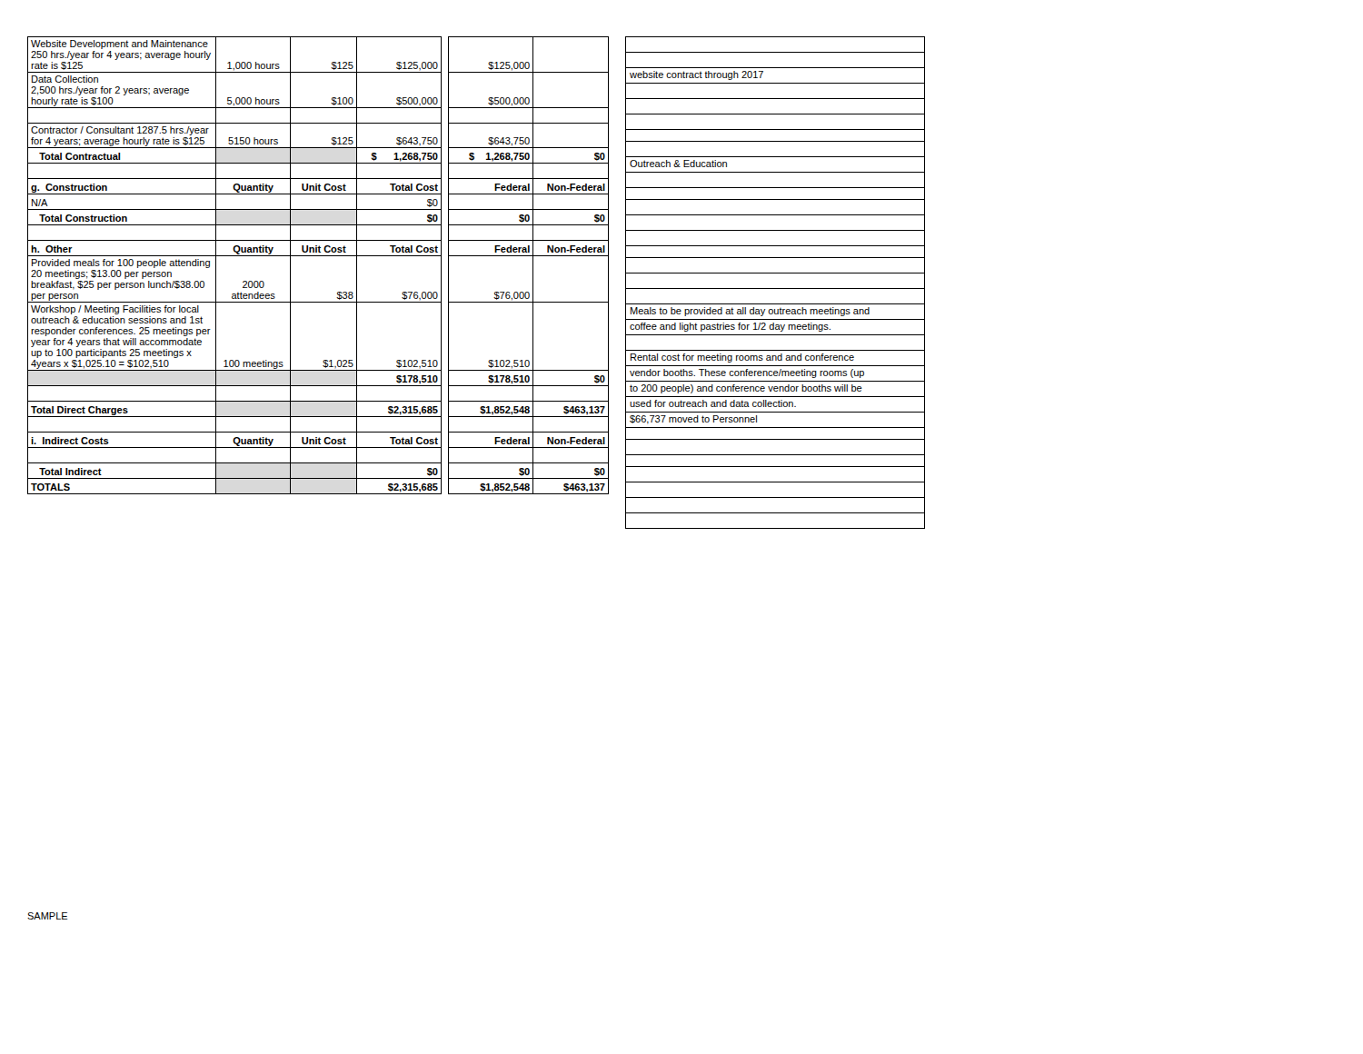| Website Development and Maintenance 250 hrs./year for 4 years; average hourly rate is $125 | 1,000 hours | $125 | $125,000 | | $125,000 | |
| Data Collection 2,500 hrs./year for 2 years; average hourly rate is $100 | 5,000 hours | $100 | $500,000 | | $500,000 | |
| Contractor / Consultant 1287.5 hrs./year for 4 years; average hourly rate is $125 | 5150 hours | $125 | $643,750 | | $643,750 | |
| Total Contractual | | | $ 1,268,750 | | $ 1,268,750 | $0 |
| g. Construction | Quantity | Unit Cost | Total Cost | | Federal | Non-Federal |
| N/A | | | $0 | | | |
| Total Construction | | | $0 | | $0 | $0 |
| h. Other | Quantity | Unit Cost | Total Cost | | Federal | Non-Federal |
| Provided meals for 100 people attending 20 meetings; $13.00 per person breakfast, $25 per person lunch/$38.00 per person | 2000 attendees | $38 | $76,000 | | $76,000 | |
| Workshop / Meeting Facilities for local outreach & education sessions and 1st responder conferences. 25 meetings per year for 4 years that will accommodate up to 100 participants 25 meetings x 4years x $1,025.10 = $102,510 | 100 meetings | $1,025 | $102,510 | | $102,510 | |
| | | | $178,510 | | $178,510 | $0 |
| Total Direct Charges | | | $2,315,685 | | $1,852,548 | $463,137 |
| i. Indirect Costs | Quantity | Unit Cost | Total Cost | | Federal | Non-Federal |
| Total Indirect | | | $0 | | $0 | $0 |
| TOTALS | | | $2,315,685 | | $1,852,548 | $463,137 |
| website contract through 2017 |
| Outreach & Education |
| Meals to be provided at all day outreach meetings and |
| coffee and light pastries for 1/2 day meetings. |
| Rental cost for meeting rooms and and conference |
| vendor booths. These conference/meeting rooms (up |
| to 200 people) and conference vendor booths will be |
| used for outreach and data collection. |
| $66,737 moved to Personnel |
SAMPLE